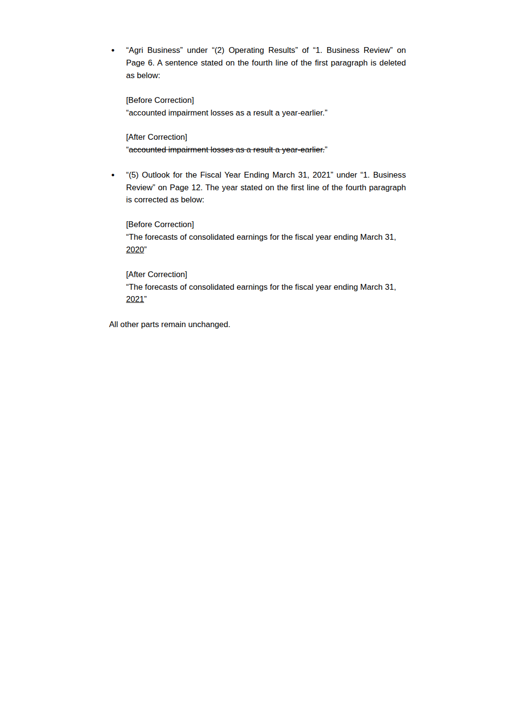“Agri Business” under “(2) Operating Results” of “1. Business Review” on Page 6. A sentence stated on the fourth line of the first paragraph is deleted as below:
[Before Correction]
“accounted impairment losses as a result a year-earlier.”
[After Correction]
“accounted impairment losses as a result a year-earlier.”
“(5) Outlook for the Fiscal Year Ending March 31, 2021” under “1. Business Review” on Page 12. The year stated on the first line of the fourth paragraph is corrected as below:
[Before Correction]
“The forecasts of consolidated earnings for the fiscal year ending March 31, 2020”
[After Correction]
“The forecasts of consolidated earnings for the fiscal year ending March 31, 2021”
All other parts remain unchanged.